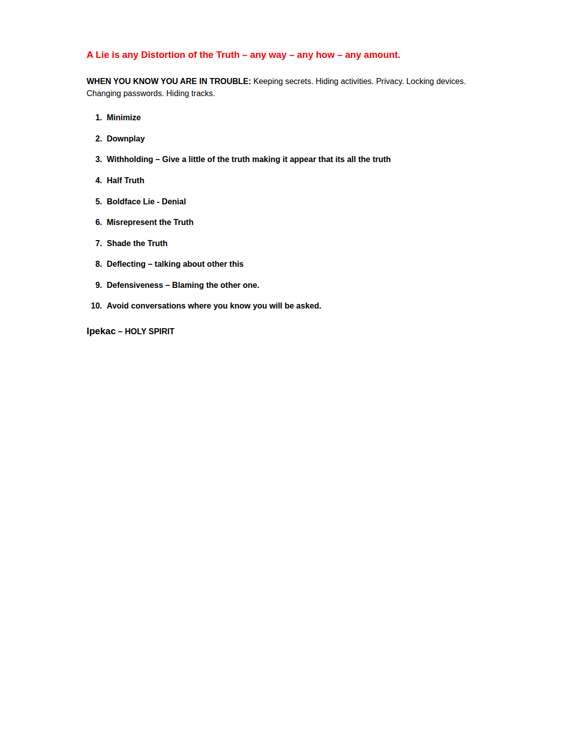A Lie is any Distortion of the Truth – any way – any how – any amount.
WHEN YOU KNOW YOU ARE IN TROUBLE: Keeping secrets. Hiding activities. Privacy. Locking devices. Changing passwords. Hiding tracks.
Minimize
Downplay
Withholding – Give a little of the truth making it appear that its all the truth
Half Truth
Boldface Lie - Denial
Misrepresent the Truth
Shade the Truth
Deflecting – talking about other this
Defensiveness – Blaming the other one.
Avoid conversations where you know you will be asked.
Ipekac – HOLY SPIRIT